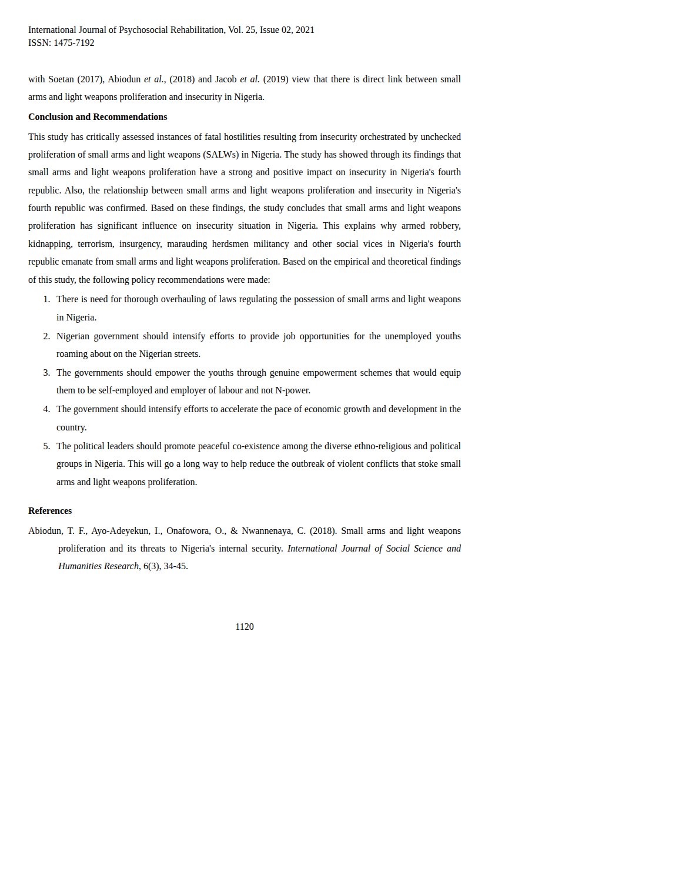International Journal of Psychosocial Rehabilitation, Vol. 25, Issue 02, 2021
ISSN: 1475-7192
with Soetan (2017), Abiodun et al., (2018) and Jacob et al. (2019) view that there is direct link between small arms and light weapons proliferation and insecurity in Nigeria.
Conclusion and Recommendations
This study has critically assessed instances of fatal hostilities resulting from insecurity orchestrated by unchecked proliferation of small arms and light weapons (SALWs) in Nigeria. The study has showed through its findings that small arms and light weapons proliferation have a strong and positive impact on insecurity in Nigeria's fourth republic. Also, the relationship between small arms and light weapons proliferation and insecurity in Nigeria's fourth republic was confirmed. Based on these findings, the study concludes that small arms and light weapons proliferation has significant influence on insecurity situation in Nigeria. This explains why armed robbery, kidnapping, terrorism, insurgency, marauding herdsmen militancy and other social vices in Nigeria's fourth republic emanate from small arms and light weapons proliferation. Based on the empirical and theoretical findings of this study, the following policy recommendations were made:
There is need for thorough overhauling of laws regulating the possession of small arms and light weapons in Nigeria.
Nigerian government should intensify efforts to provide job opportunities for the unemployed youths roaming about on the Nigerian streets.
The governments should empower the youths through genuine empowerment schemes that would equip them to be self-employed and employer of labour and not N-power.
The government should intensify efforts to accelerate the pace of economic growth and development in the country.
The political leaders should promote peaceful co-existence among the diverse ethno-religious and political groups in Nigeria. This will go a long way to help reduce the outbreak of violent conflicts that stoke small arms and light weapons proliferation.
References
Abiodun, T. F., Ayo-Adeyekun, I., Onafowora, O., & Nwannenaya, C. (2018). Small arms and light weapons proliferation and its threats to Nigeria's internal security. International Journal of Social Science and Humanities Research, 6(3), 34-45.
1120